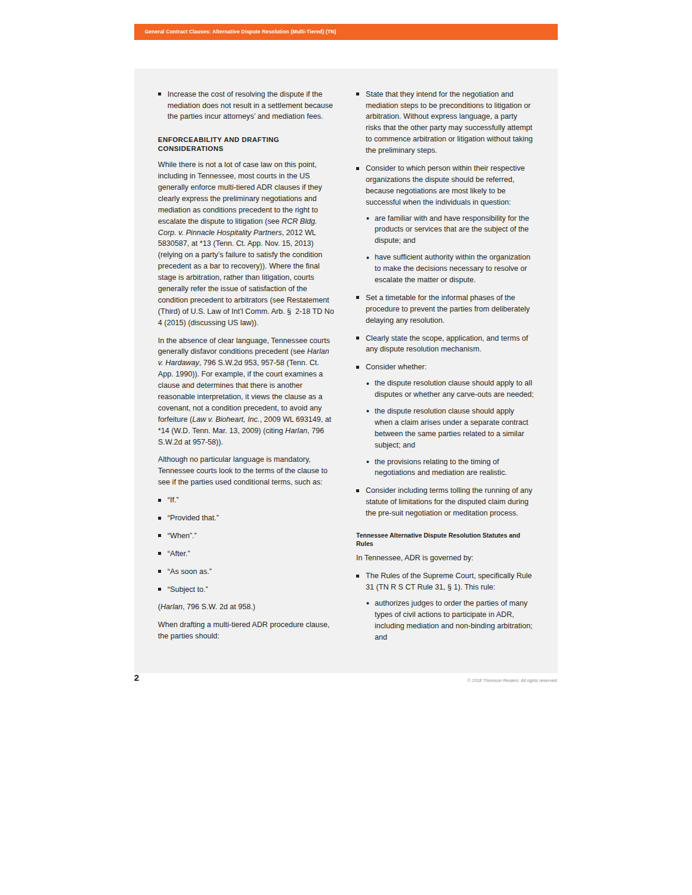General Contract Clauses: Alternative Dispute Resolution (Multi-Tiered) (TN)
Increase the cost of resolving the dispute if the mediation does not result in a settlement because the parties incur attorneys’ and mediation fees.
Enforceability and Drafting Considerations
While there is not a lot of case law on this point, including in Tennessee, most courts in the US generally enforce multi-tiered ADR clauses if they clearly express the preliminary negotiations and mediation as conditions precedent to the right to escalate the dispute to litigation (see RCR Bldg. Corp. v. Pinnacle Hospitality Partners, 2012 WL 5830587, at *13 (Tenn. Ct. App. Nov. 15, 2013) (relying on a party’s failure to satisfy the condition precedent as a bar to recovery)). Where the final stage is arbitration, rather than litigation, courts generally refer the issue of satisfaction of the condition precedent to arbitrators (see Restatement (Third) of U.S. Law of Int’l Comm. Arb. § 2-18 TD No 4 (2015) (discussing US law)).
In the absence of clear language, Tennessee courts generally disfavor conditions precedent (see Harlan v. Hardaway, 796 S.W.2d 953, 957-58 (Tenn. Ct. App. 1990)). For example, if the court examines a clause and determines that there is another reasonable interpretation, it views the clause as a covenant, not a condition precedent, to avoid any forfeiture (Law v. Bioheart, Inc., 2009 WL 693149, at *14 (W.D. Tenn. Mar. 13, 2009) (citing Harlan, 796 S.W.2d at 957-58)).
Although no particular language is mandatory, Tennessee courts look to the terms of the clause to see if the parties used conditional terms, such as:
“If.”
“Provided that.”
“When”.”
“After.”
“As soon as.”
“Subject to.”
(Harlan, 796 S.W. 2d at 958.)
When drafting a multi-tiered ADR procedure clause, the parties should:
State that they intend for the negotiation and mediation steps to be preconditions to litigation or arbitration. Without express language, a party risks that the other party may successfully attempt to commence arbitration or litigation without taking the preliminary steps.
Consider to which person within their respective organizations the dispute should be referred, because negotiations are most likely to be successful when the individuals in question:
are familiar with and have responsibility for the products or services that are the subject of the dispute; and
have sufficient authority within the organization to make the decisions necessary to resolve or escalate the matter or dispute.
Set a timetable for the informal phases of the procedure to prevent the parties from deliberately delaying any resolution.
Clearly state the scope, application, and terms of any dispute resolution mechanism.
Consider whether:
the dispute resolution clause should apply to all disputes or whether any carve-outs are needed;
the dispute resolution clause should apply when a claim arises under a separate contract between the same parties related to a similar subject; and
the provisions relating to the timing of negotiations and mediation are realistic.
Consider including terms tolling the running of any statute of limitations for the disputed claim during the pre-suit negotiation or meditation process.
Tennessee Alternative Dispute Resolution Statutes and Rules
In Tennessee, ADR is governed by:
The Rules of the Supreme Court, specifically Rule 31 (TN R S CT Rule 31, § 1). This rule:
authorizes judges to order the parties of many types of civil actions to participate in ADR, including mediation and non-binding arbitration; and
2
© 2018 Thomson Reuters. All rights reserved.